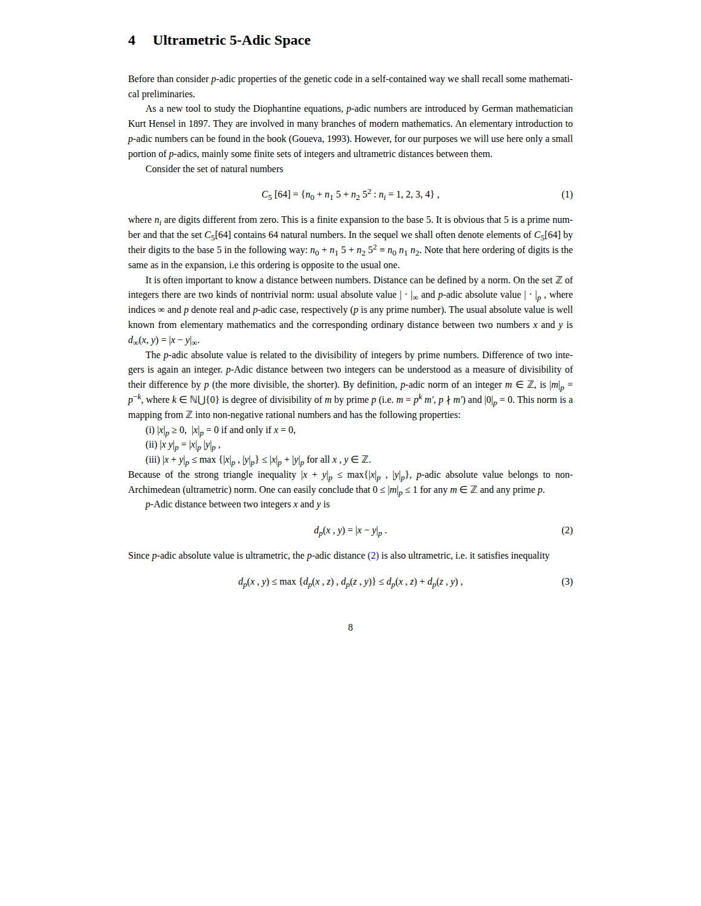4 Ultrametric 5-Adic Space
Before than consider p-adic properties of the genetic code in a self-contained way we shall recall some mathematical preliminaries.
As a new tool to study the Diophantine equations, p-adic numbers are introduced by German mathematician Kurt Hensel in 1897. They are involved in many branches of modern mathematics. An elementary introduction to p-adic numbers can be found in the book (Goueva, 1993). However, for our purposes we will use here only a small portion of p-adics, mainly some finite sets of integers and ultrametric distances between them.
Consider the set of natural numbers
C5 [64] = {n0 + n1 5 + n2 52 : ni = 1, 2, 3, 4} , (1)
where ni are digits different from zero. This is a finite expansion to the base 5. It is obvious that 5 is a prime number and that the set C5[64] contains 64 natural numbers. In the sequel we shall often denote elements of C5[64] by their digits to the base 5 in the following way: n0 + n1 5 + n2 52 ≡ n0 n1 n2. Note that here ordering of digits is the same as in the expansion, i.e this ordering is opposite to the usual one.
It is often important to know a distance between numbers. Distance can be defined by a norm. On the set ℤ of integers there are two kinds of nontrivial norm: usual absolute value | · |∞ and p-adic absolute value | · |p , where indices ∞ and p denote real and p-adic case, respectively (p is any prime number). The usual absolute value is well known from elementary mathematics and the corresponding ordinary distance between two numbers x and y is d∞(x, y) = |x − y|∞.
The p-adic absolute value is related to the divisibility of integers by prime numbers. Difference of two integers is again an integer. p-Adic distance between two integers can be understood as a measure of divisibility of their difference by p (the more divisible, the shorter). By definition, p-adic norm of an integer m ∈ ℤ, is |m|p = p−k, where k ∈ ℕ⋃{0} is degree of divisibility of m by prime p (i.e. m = pk m′, p ∤ m′) and |0|p = 0. This norm is a mapping from ℤ into non-negative rational numbers and has the following properties:
(i) |x|p ≥ 0, |x|p = 0 if and only if x = 0, (ii) |x y|p = |x|p |y|p , (iii) |x + y|p ≤ max {|x|p , |y|p} ≤ |x|p + |y|p for all x , y ∈ ℤ.
Because of the strong triangle inequality |x + y|p ≤ max{|x|p , |y|p}, p-adic absolute value belongs to non-Archimedean (ultrametric) norm. One can easily conclude that 0 ≤ |m|p ≤ 1 for any m ∈ ℤ and any prime p.
p-Adic distance between two integers x and y is
dp(x , y) = |x − y|p . (2)
Since p-adic absolute value is ultrametric, the p-adic distance (2) is also ultrametric, i.e. it satisfies inequality
dp(x , y) ≤ max {dp(x , z) , dp(z , y)} ≤ dp(x , z) + dp(z , y) , (3)
8